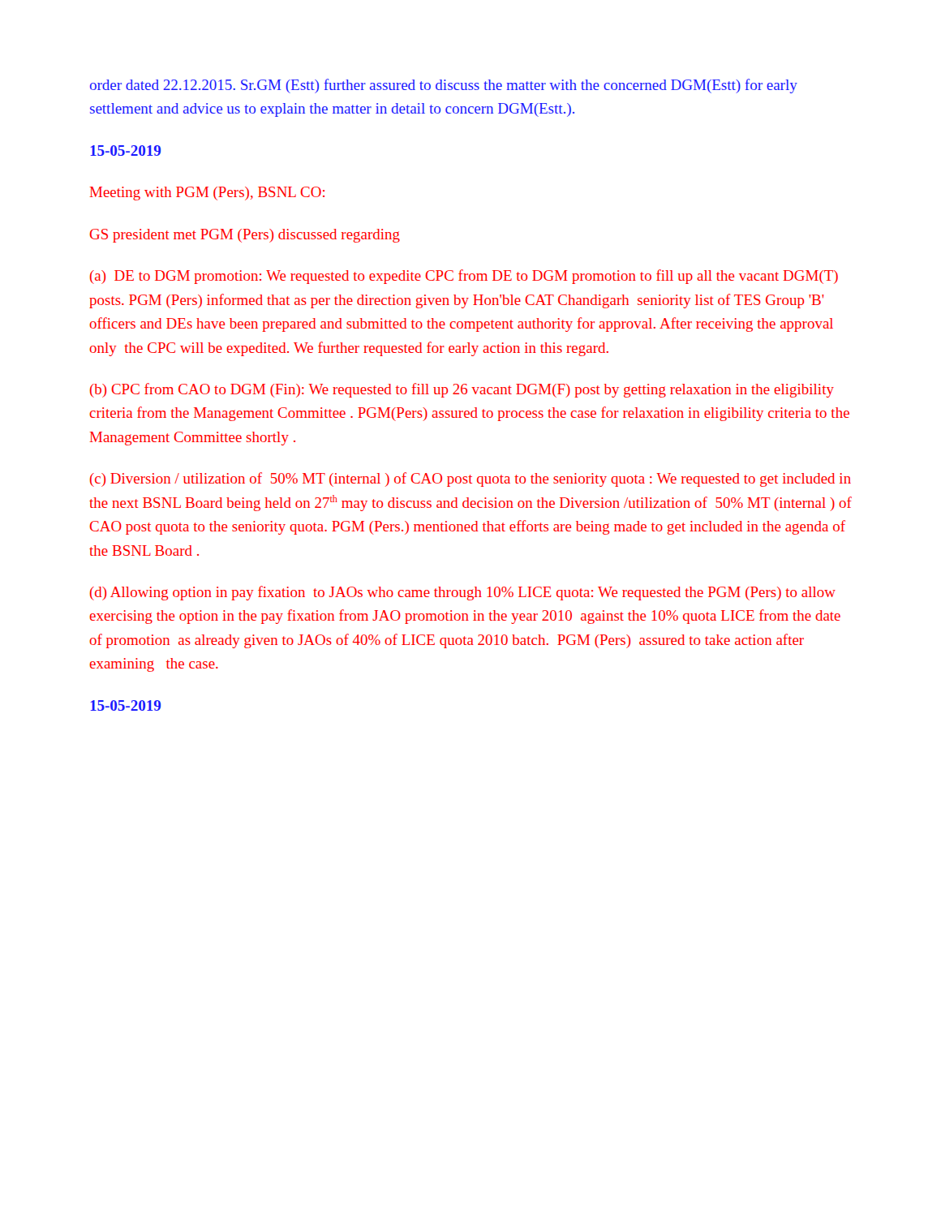order dated 22.12.2015. Sr.GM (Estt) further assured to discuss the matter with the concerned DGM(Estt) for early settlement and advice us to explain the matter in detail to concern DGM(Estt.).
15-05-2019
Meeting with PGM (Pers), BSNL CO:
GS president met PGM (Pers) discussed regarding
(a) DE to DGM promotion: We requested to expedite CPC from DE to DGM promotion to fill up all the vacant DGM(T) posts. PGM (Pers) informed that as per the direction given by Hon'ble CAT Chandigarh seniority list of TES Group 'B' officers and DEs have been prepared and submitted to the competent authority for approval. After receiving the approval only the CPC will be expedited. We further requested for early action in this regard.
(b) CPC from CAO to DGM (Fin): We requested to fill up 26 vacant DGM(F) post by getting relaxation in the eligibility criteria from the Management Committee . PGM(Pers) assured to process the case for relaxation in eligibility criteria to the Management Committee shortly .
(c) Diversion / utilization of 50% MT (internal ) of CAO post quota to the seniority quota : We requested to get included in the next BSNL Board being held on 27th may to discuss and decision on the Diversion /utilization of 50% MT (internal ) of CAO post quota to the seniority quota. PGM (Pers.) mentioned that efforts are being made to get included in the agenda of the BSNL Board .
(d) Allowing option in pay fixation to JAOs who came through 10% LICE quota: We requested the PGM (Pers) to allow exercising the option in the pay fixation from JAO promotion in the year 2010 against the 10% quota LICE from the date of promotion as already given to JAOs of 40% of LICE quota 2010 batch. PGM (Pers) assured to take action after examining the case.
15-05-2019